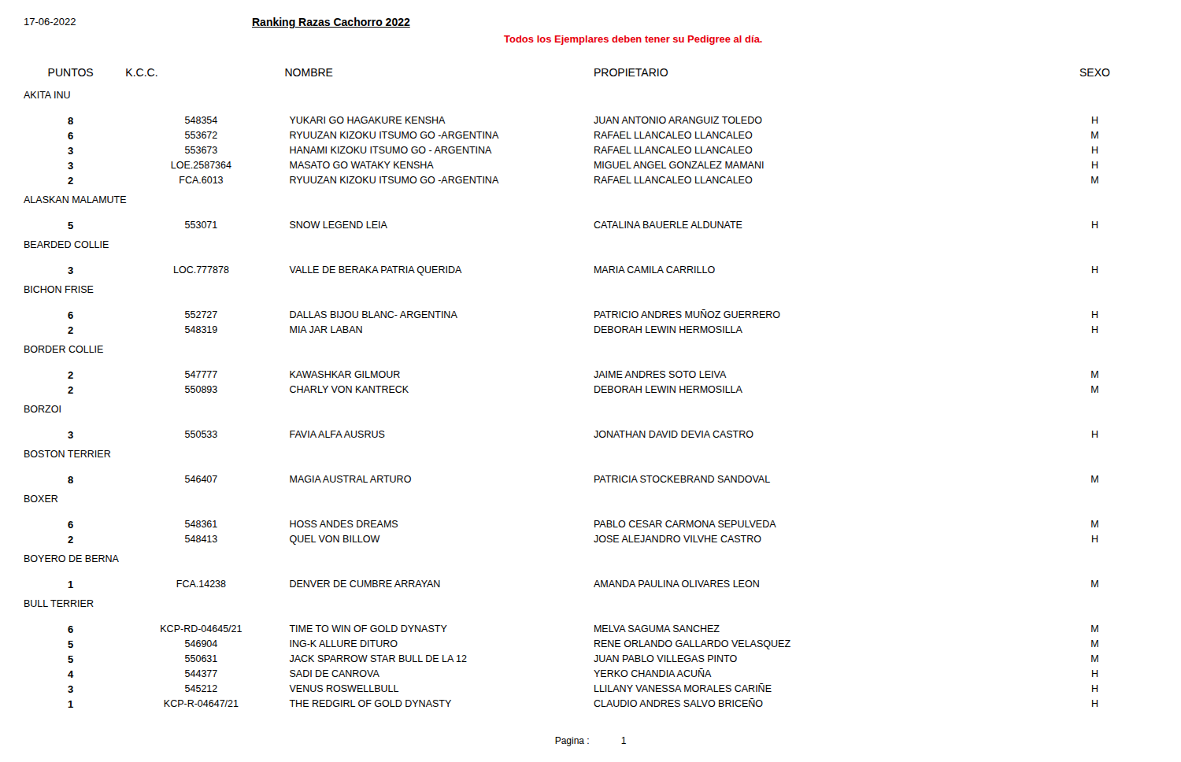17-06-2022
Ranking Razas Cachorro 2022
Todos los Ejemplares deben tener su Pedigree al día.
| PUNTOS | K.C.C. | NOMBRE | PROPIETARIO | SEXO |
| --- | --- | --- | --- | --- |
| AKITA INU |
| 8 | 548354 | YUKARI GO HAGAKURE KENSHA | JUAN ANTONIO ARANGUIZ TOLEDO | H |
| 6 | 553672 | RYUUZAN KIZOKU ITSUMO GO -ARGENTINA | RAFAEL LLANCALEO LLANCALEO | M |
| 3 | 553673 | HANAMI KIZOKU ITSUMO GO - ARGENTINA | RAFAEL LLANCALEO LLANCALEO | H |
| 3 | LOE.2587364 | MASATO GO WATAKY KENSHA | MIGUEL ANGEL GONZALEZ MAMANI | H |
| 2 | FCA.6013 | RYUUZAN KIZOKU ITSUMO GO -ARGENTINA | RAFAEL LLANCALEO LLANCALEO | M |
| ALASKAN MALAMUTE |
| 5 | 553071 | SNOW LEGEND LEIA | CATALINA BAUERLE ALDUNATE | H |
| BEARDED COLLIE |
| 3 | LOC.777878 | VALLE DE BERAKA PATRIA QUERIDA | MARIA CAMILA CARRILLO | H |
| BICHON FRISE |
| 6 | 552727 | DALLAS BIJOU BLANC- ARGENTINA | PATRICIO ANDRES MUÑOZ GUERRERO | H |
| 2 | 548319 | MIA JAR LABAN | DEBORAH LEWIN HERMOSILLA | H |
| BORDER COLLIE |
| 2 | 547777 | KAWASHKAR GILMOUR | JAIME ANDRES SOTO LEIVA | M |
| 2 | 550893 | CHARLY VON KANTRECK | DEBORAH LEWIN HERMOSILLA | M |
| BORZOI |
| 3 | 550533 | FAVIA ALFA AUSRUS | JONATHAN DAVID DEVIA CASTRO | H |
| BOSTON TERRIER |
| 8 | 546407 | MAGIA AUSTRAL ARTURO | PATRICIA STOCKEBRAND SANDOVAL | M |
| BOXER |
| 6 | 548361 | HOSS ANDES DREAMS | PABLO CESAR CARMONA SEPULVEDA | M |
| 2 | 548413 | QUEL VON BILLOW | JOSE ALEJANDRO VILVHE CASTRO | H |
| BOYERO DE BERNA |
| 1 | FCA.14238 | DENVER DE CUMBRE ARRAYAN | AMANDA PAULINA OLIVARES LEON | M |
| BULL TERRIER |
| 6 | KCP-RD-04645/21 | TIME TO WIN OF GOLD DYNASTY | MELVA SAGUMA SANCHEZ | M |
| 5 | 546904 | ING-K ALLURE DITURO | RENE ORLANDO GALLARDO VELASQUEZ | M |
| 5 | 550631 | JACK SPARROW STAR BULL DE LA 12 | JUAN PABLO VILLEGAS PINTO | M |
| 4 | 544377 | SADI DE CANROVA | YERKO CHANDIA ACUÑA | H |
| 3 | 545212 | VENUS ROSWELLBULL | LLILANY VANESSA MORALES CARIÑE | H |
| 1 | KCP-R-04647/21 | THE REDGIRL OF GOLD DYNASTY | CLAUDIO ANDRES SALVO BRICEÑO | H |
Pagina :1